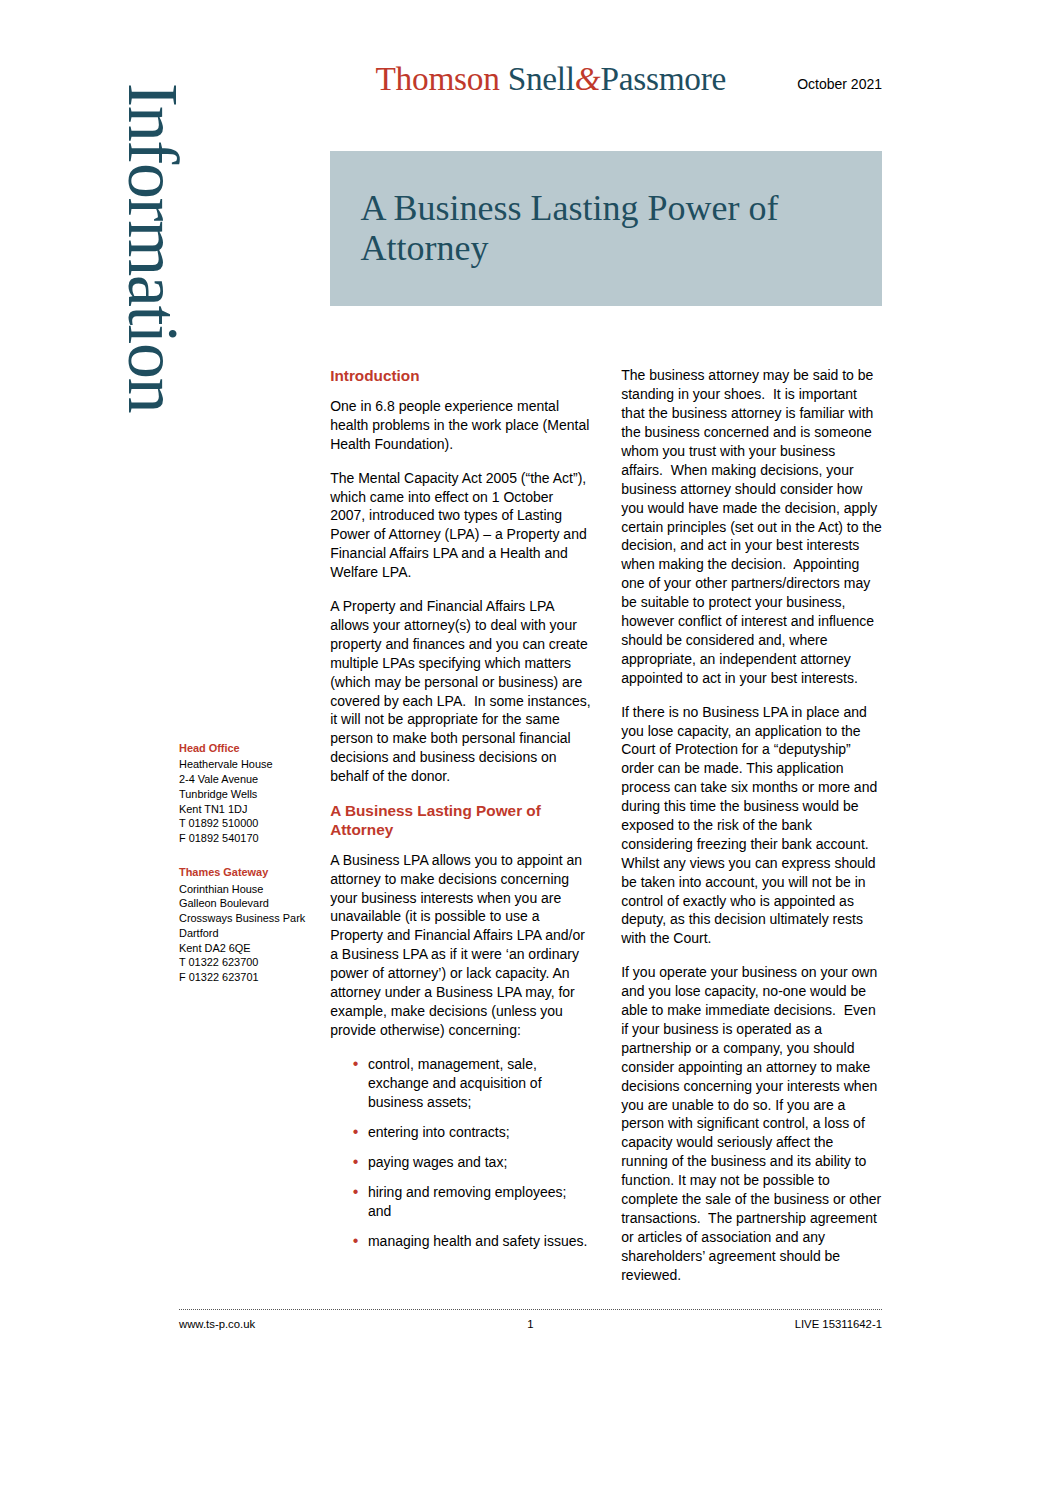Thomson Snell&Passmore
October 2021
Information
A Business Lasting Power of Attorney
Introduction
One in 6.8 people experience mental health problems in the work place (Mental Health Foundation).
The Mental Capacity Act 2005 (“the Act”), which came into effect on 1 October 2007, introduced two types of Lasting Power of Attorney (LPA) – a Property and Financial Affairs LPA and a Health and Welfare LPA.
A Property and Financial Affairs LPA allows your attorney(s) to deal with your property and finances and you can create multiple LPAs specifying which matters (which may be personal or business) are covered by each LPA. In some instances, it will not be appropriate for the same person to make both personal financial decisions and business decisions on behalf of the donor.
A Business Lasting Power of Attorney
A Business LPA allows you to appoint an attorney to make decisions concerning your business interests when you are unavailable (it is possible to use a Property and Financial Affairs LPA and/or a Business LPA as if it were ‘an ordinary power of attorney’) or lack capacity. An attorney under a Business LPA may, for example, make decisions (unless you provide otherwise) concerning:
control, management, sale, exchange and acquisition of business assets;
entering into contracts;
paying wages and tax;
hiring and removing employees; and
managing health and safety issues.
The business attorney may be said to be standing in your shoes. It is important that the business attorney is familiar with the business concerned and is someone whom you trust with your business affairs. When making decisions, your business attorney should consider how you would have made the decision, apply certain principles (set out in the Act) to the decision, and act in your best interests when making the decision. Appointing one of your other partners/directors may be suitable to protect your business, however conflict of interest and influence should be considered and, where appropriate, an independent attorney appointed to act in your best interests.
If there is no Business LPA in place and you lose capacity, an application to the Court of Protection for a “deputyship” order can be made. This application process can take six months or more and during this time the business would be exposed to the risk of the bank considering freezing their bank account. Whilst any views you can express should be taken into account, you will not be in control of exactly who is appointed as deputy, as this decision ultimately rests with the Court.
If you operate your business on your own and you lose capacity, no-one would be able to make immediate decisions. Even if your business is operated as a partnership or a company, you should consider appointing an attorney to make decisions concerning your interests when you are unable to do so. If you are a person with significant control, a loss of capacity would seriously affect the running of the business and its ability to function. It may not be possible to complete the sale of the business or other transactions. The partnership agreement or articles of association and any shareholders’ agreement should be reviewed.
Head Office
Heathervale House
2-4 Vale Avenue
Tunbridge Wells
Kent TN1 1DJ
T 01892 510000
F 01892 540170
Thames Gateway
Corinthian House
Galleon Boulevard
Crossways Business Park
Dartford
Kent DA2 6QE
T 01322 623700
F 01322 623701
www.ts-p.co.uk
1
LIVE 15311642-1